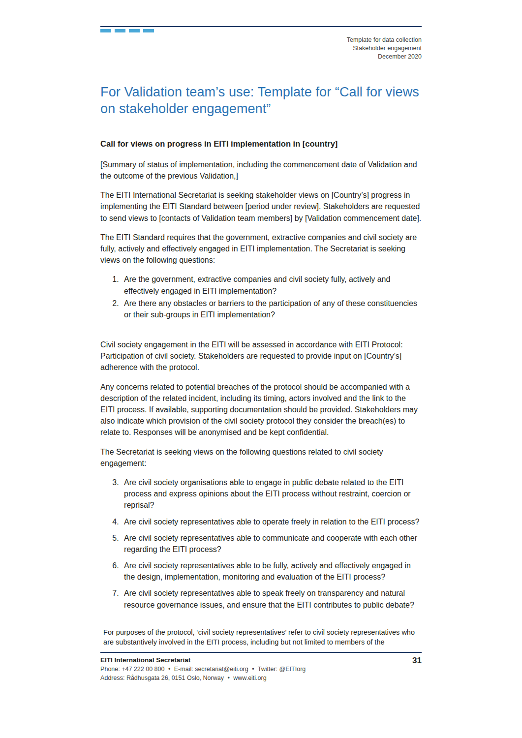Template for data collection
Stakeholder engagement
December 2020
For Validation team’s use: Template for “Call for views on stakeholder engagement”
Call for views on progress in EITI implementation in [country]
[Summary of status of implementation, including the commencement date of Validation and the outcome of the previous Validation,]
The EITI International Secretariat is seeking stakeholder views on [Country’s] progress in implementing the EITI Standard between [period under review]. Stakeholders are requested to send views to [contacts of Validation team members] by [Validation commencement date].
The EITI Standard requires that the government, extractive companies and civil society are fully, actively and effectively engaged in EITI implementation. The Secretariat is seeking views on the following questions:
Are the government, extractive companies and civil society fully, actively and effectively engaged in EITI implementation?
Are there any obstacles or barriers to the participation of any of these constituencies or their sub-groups in EITI implementation?
Civil society engagement in the EITI will be assessed in accordance with EITI Protocol: Participation of civil society. Stakeholders are requested to provide input on [Country’s] adherence with the protocol.
Any concerns related to potential breaches of the protocol should be accompanied with a description of the related incident, including its timing, actors involved and the link to the EITI process. If available, supporting documentation should be provided. Stakeholders may also indicate which provision of the civil society protocol they consider the breach(es) to relate to. Responses will be anonymised and be kept confidential.
The Secretariat is seeking views on the following questions related to civil society engagement:
Are civil society organisations able to engage in public debate related to the EITI process and express opinions about the EITI process without restraint, coercion or reprisal?
Are civil society representatives able to operate freely in relation to the EITI process?
Are civil society representatives able to communicate and cooperate with each other regarding the EITI process?
Are civil society representatives able to be fully, actively and effectively engaged in the design, implementation, monitoring and evaluation of the EITI process?
Are civil society representatives able to speak freely on transparency and natural resource governance issues, and ensure that the EITI contributes to public debate?
For purposes of the protocol, ‘civil society representatives’ refer to civil society representatives who are substantively involved in the EITI process, including but not limited to members of the
31
EITI International Secretariat
Phone: +47 222 00 800 • E-mail: secretariat@eiti.org • Twitter: @EITIorg
Address: Rådhusgata 26, 0151 Oslo, Norway • www.eiti.org